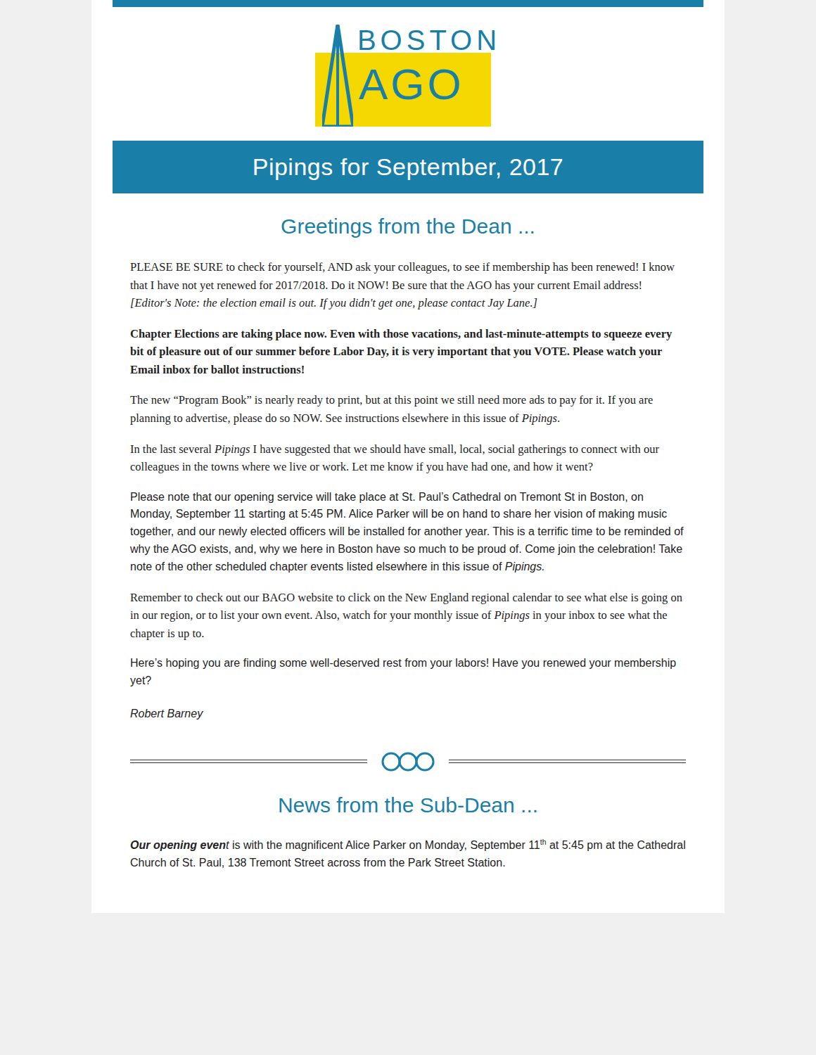BOSTON
AGO
Pipings for September, 2017
Greetings from the Dean ...
PLEASE BE SURE to check for yourself, AND ask your colleagues, to see if membership has been renewed! I know that I have not yet renewed for 2017/2018. Do it NOW! Be sure that the AGO has your current Email address! [Editor's Note: the election email is out. If you didn't get one, please contact Jay Lane.]
Chapter Elections are taking place now. Even with those vacations, and last-minute-attempts to squeeze every bit of pleasure out of our summer before Labor Day, it is very important that you VOTE. Please watch your Email inbox for ballot instructions!
The new “Program Book” is nearly ready to print, but at this point we still need more ads to pay for it. If you are planning to advertise, please do so NOW. See instructions elsewhere in this issue of Pipings.
In the last several Pipings I have suggested that we should have small, local, social gatherings to connect with our colleagues in the towns where we live or work. Let me know if you have had one, and how it went?
Please note that our opening service will take place at St. Paul’s Cathedral on Tremont St in Boston, on Monday, September 11 starting at 5:45 PM. Alice Parker will be on hand to share her vision of making music together, and our newly elected officers will be installed for another year. This is a terrific time to be reminded of why the AGO exists, and, why we here in Boston have so much to be proud of. Come join the celebration! Take note of the other scheduled chapter events listed elsewhere in this issue of Pipings.
Remember to check out our BAGO website to click on the New England regional calendar to see what else is going on in our region, or to list your own event. Also, watch for your monthly issue of Pipings in your inbox to see what the chapter is up to.
Here’s hoping you are finding some well-deserved rest from your labors! Have you renewed your membership yet?
Robert Barney
News from the Sub-Dean ...
Our opening even t is with the magnificent Alice Parker on Monday, September 11th at 5:45 pm at the Cathedral Church of St. Paul, 138 Tremont Street across from the Park Street Station.